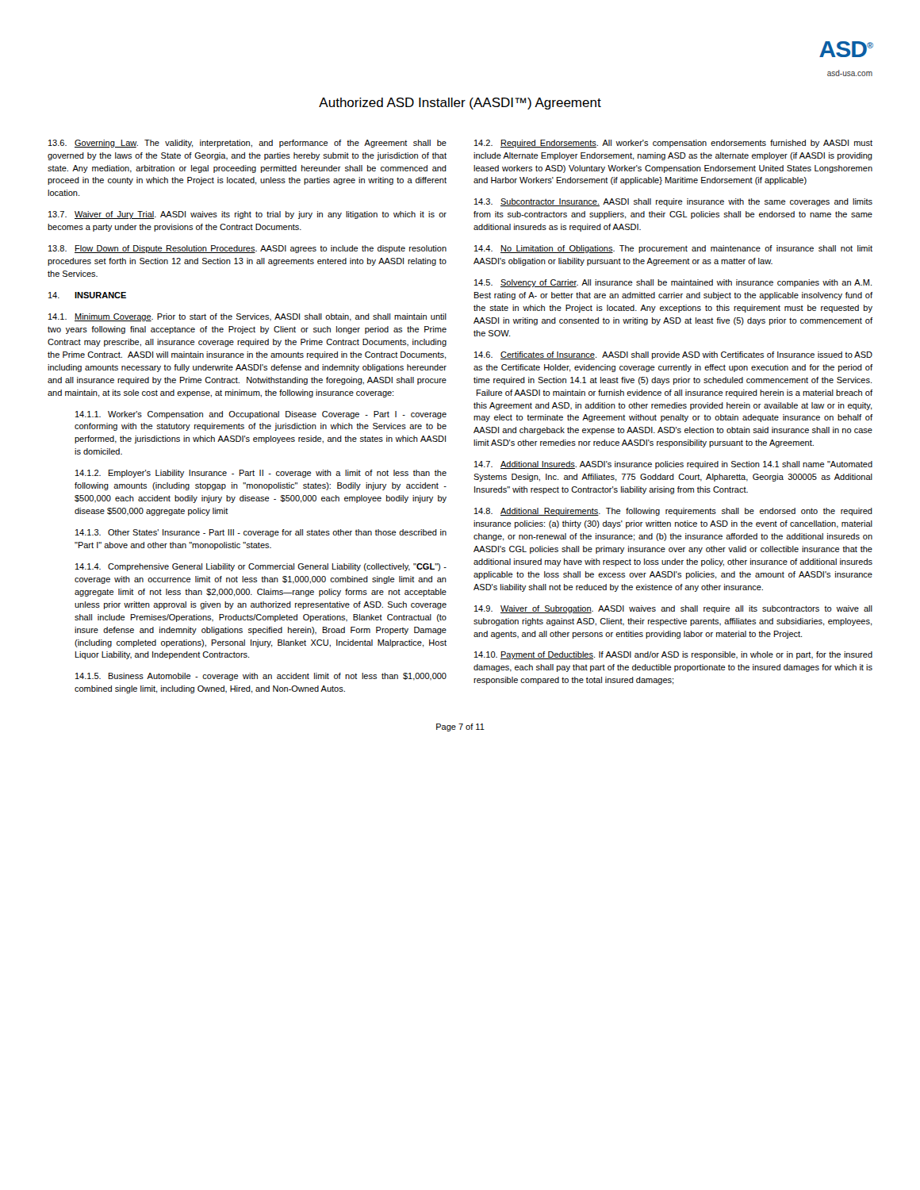ASD®
asd-usa.com
Authorized ASD Installer (AASDI™) Agreement
13.6. Governing Law. The validity, interpretation, and performance of the Agreement shall be governed by the laws of the State of Georgia, and the parties hereby submit to the jurisdiction of that state. Any mediation, arbitration or legal proceeding permitted hereunder shall be commenced and proceed in the county in which the Project is located, unless the parties agree in writing to a different location.
13.7. Waiver of Jury Trial. AASDI waives its right to trial by jury in any litigation to which it is or becomes a party under the provisions of the Contract Documents.
13.8. Flow Down of Dispute Resolution Procedures. AASDI agrees to include the dispute resolution procedures set forth in Section 12 and Section 13 in all agreements entered into by AASDI relating to the Services.
14. INSURANCE
14.1. Minimum Coverage. Prior to start of the Services, AASDI shall obtain, and shall maintain until two years following final acceptance of the Project by Client or such longer period as the Prime Contract may prescribe, all insurance coverage required by the Prime Contract Documents, including the Prime Contract. AASDI will maintain insurance in the amounts required in the Contract Documents, including amounts necessary to fully underwrite AASDI's defense and indemnity obligations hereunder and all insurance required by the Prime Contract. Notwithstanding the foregoing, AASDI shall procure and maintain, at its sole cost and expense, at minimum, the following insurance coverage:
14.1.1. Worker's Compensation and Occupational Disease Coverage - Part I - coverage conforming with the statutory requirements of the jurisdiction in which the Services are to be performed, the jurisdictions in which AASDI's employees reside, and the states in which AASDI is domiciled.
14.1.2. Employer's Liability Insurance - Part II - coverage with a limit of not less than the following amounts (including stopgap in "monopolistic" states): Bodily injury by accident - $500,000 each accident bodily injury by disease - $500,000 each employee bodily injury by disease $500,000 aggregate policy limit
14.1.3. Other States' Insurance - Part III - coverage for all states other than those described in "Part I" above and other than "monopolistic "states.
14.1.4. Comprehensive General Liability or Commercial General Liability (collectively, "CGL") - coverage with an occurrence limit of not less than $1,000,000 combined single limit and an aggregate limit of not less than $2,000,000. Claims—range policy forms are not acceptable unless prior written approval is given by an authorized representative of ASD. Such coverage shall include Premises/Operations, Products/Completed Operations, Blanket Contractual (to insure defense and indemnity obligations specified herein), Broad Form Property Damage (including completed operations), Personal Injury, Blanket XCU, Incidental Malpractice, Host Liquor Liability, and Independent Contractors.
14.1.5. Business Automobile - coverage with an accident limit of not less than $1,000,000 combined single limit, including Owned, Hired, and Non-Owned Autos.
14.2. Required Endorsements. All worker's compensation endorsements furnished by AASDI must include Alternate Employer Endorsement, naming ASD as the alternate employer (if AASDI is providing leased workers to ASD) Voluntary Worker's Compensation Endorsement United States Longshoremen and Harbor Workers' Endorsement (if applicable} Maritime Endorsement (if applicable)
14.3. Subcontractor Insurance. AASDI shall require insurance with the same coverages and limits from its sub-contractors and suppliers, and their CGL policies shall be endorsed to name the same additional insureds as is required of AASDI.
14.4. No Limitation of Obligations. The procurement and maintenance of insurance shall not limit AASDI's obligation or liability pursuant to the Agreement or as a matter of law.
14.5. Solvency of Carrier. All insurance shall be maintained with insurance companies with an A.M. Best rating of A- or better that are an admitted carrier and subject to the applicable insolvency fund of the state in which the Project is located. Any exceptions to this requirement must be requested by AASDI in writing and consented to in writing by ASD at least five (5) days prior to commencement of the SOW.
14.6. Certificates of Insurance. AASDI shall provide ASD with Certificates of Insurance issued to ASD as the Certificate Holder, evidencing coverage currently in effect upon execution and for the period of time required in Section 14.1 at least five (5) days prior to scheduled commencement of the Services. Failure of AASDI to maintain or furnish evidence of all insurance required herein is a material breach of this Agreement and ASD, in addition to other remedies provided herein or available at law or in equity, may elect to terminate the Agreement without penalty or to obtain adequate insurance on behalf of AASDI and chargeback the expense to AASDI. ASD's election to obtain said insurance shall in no case limit ASD's other remedies nor reduce AASDI's responsibility pursuant to the Agreement.
14.7. Additional Insureds. AASDI's insurance policies required in Section 14.1 shall name "Automated Systems Design, Inc. and Affiliates, 775 Goddard Court, Alpharetta, Georgia 300005 as Additional Insureds" with respect to Contractor's liability arising from this Contract.
14.8. Additional Requirements. The following requirements shall be endorsed onto the required insurance policies: (a) thirty (30) days' prior written notice to ASD in the event of cancellation, material change, or non-renewal of the insurance; and (b) the insurance afforded to the additional insureds on AASDI's CGL policies shall be primary insurance over any other valid or collectible insurance that the additional insured may have with respect to loss under the policy, other insurance of additional insureds applicable to the loss shall be excess over AASDI's policies, and the amount of AASDI's insurance ASD's liability shall not be reduced by the existence of any other insurance.
14.9. Waiver of Subrogation. AASDI waives and shall require all its subcontractors to waive all subrogation rights against ASD, Client, their respective parents, affiliates and subsidiaries, employees, and agents, and all other persons or entities providing labor or material to the Project.
14.10. Payment of Deductibles. If AASDI and/or ASD is responsible, in whole or in part, for the insured damages, each shall pay that part of the deductible proportionate to the insured damages for which it is responsible compared to the total insured damages;
Page 7 of 11